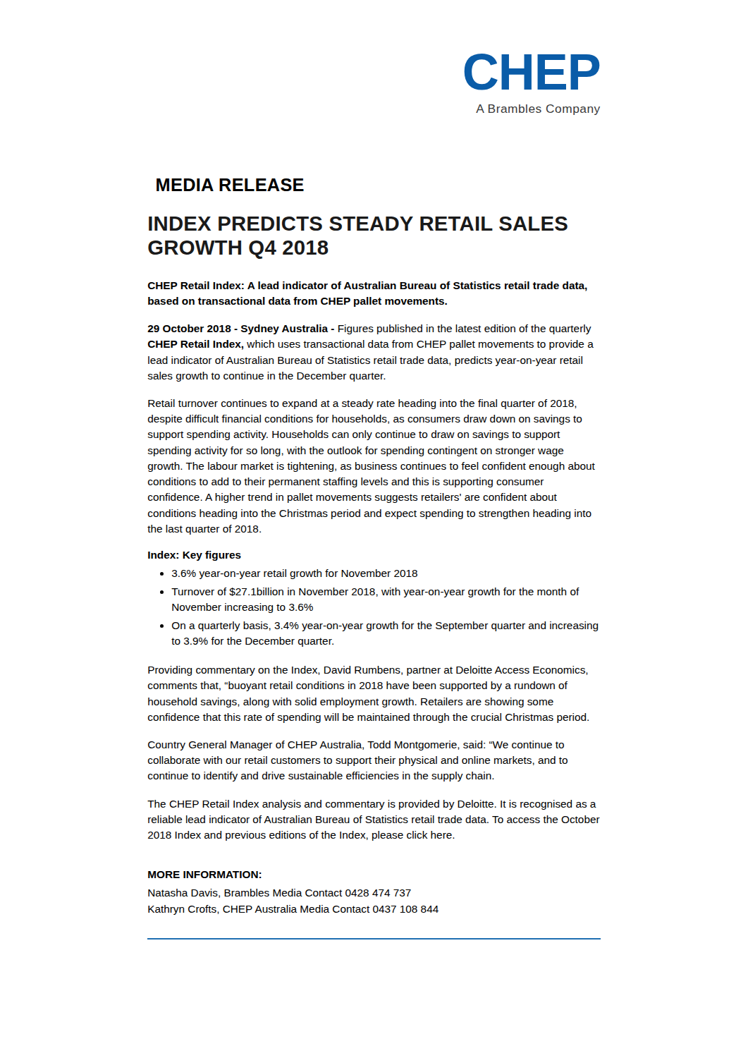CHEP A Brambles Company
MEDIA RELEASE
INDEX PREDICTS STEADY RETAIL SALES GROWTH Q4 2018
CHEP Retail Index: A lead indicator of Australian Bureau of Statistics retail trade data, based on transactional data from CHEP pallet movements.
29 October 2018 - Sydney Australia - Figures published in the latest edition of the quarterly CHEP Retail Index, which uses transactional data from CHEP pallet movements to provide a lead indicator of Australian Bureau of Statistics retail trade data, predicts year-on-year retail sales growth to continue in the December quarter.
Retail turnover continues to expand at a steady rate heading into the final quarter of 2018, despite difficult financial conditions for households, as consumers draw down on savings to support spending activity. Households can only continue to draw on savings to support spending activity for so long, with the outlook for spending contingent on stronger wage growth. The labour market is tightening, as business continues to feel confident enough about conditions to add to their permanent staffing levels and this is supporting consumer confidence. A higher trend in pallet movements suggests retailers' are confident about conditions heading into the Christmas period and expect spending to strengthen heading into the last quarter of 2018.
Index: Key figures
3.6% year-on-year retail growth for November 2018
Turnover of $27.1billion in November 2018, with year-on-year growth for the month of November increasing to 3.6%
On a quarterly basis, 3.4% year-on-year growth for the September quarter and increasing to 3.9% for the December quarter.
Providing commentary on the Index, David Rumbens, partner at Deloitte Access Economics, comments that, “buoyant retail conditions in 2018 have been supported by a rundown of household savings, along with solid employment growth. Retailers are showing some confidence that this rate of spending will be maintained through the crucial Christmas period.
Country General Manager of CHEP Australia, Todd Montgomerie, said: “We continue to collaborate with our retail customers to support their physical and online markets, and to continue to identify and drive sustainable efficiencies in the supply chain.
The CHEP Retail Index analysis and commentary is provided by Deloitte. It is recognised as a reliable lead indicator of Australian Bureau of Statistics retail trade data. To access the October 2018 Index and previous editions of the Index, please click here.
MORE INFORMATION:
Natasha Davis, Brambles Media Contact 0428 474 737
Kathryn Crofts, CHEP Australia Media Contact 0437 108 844